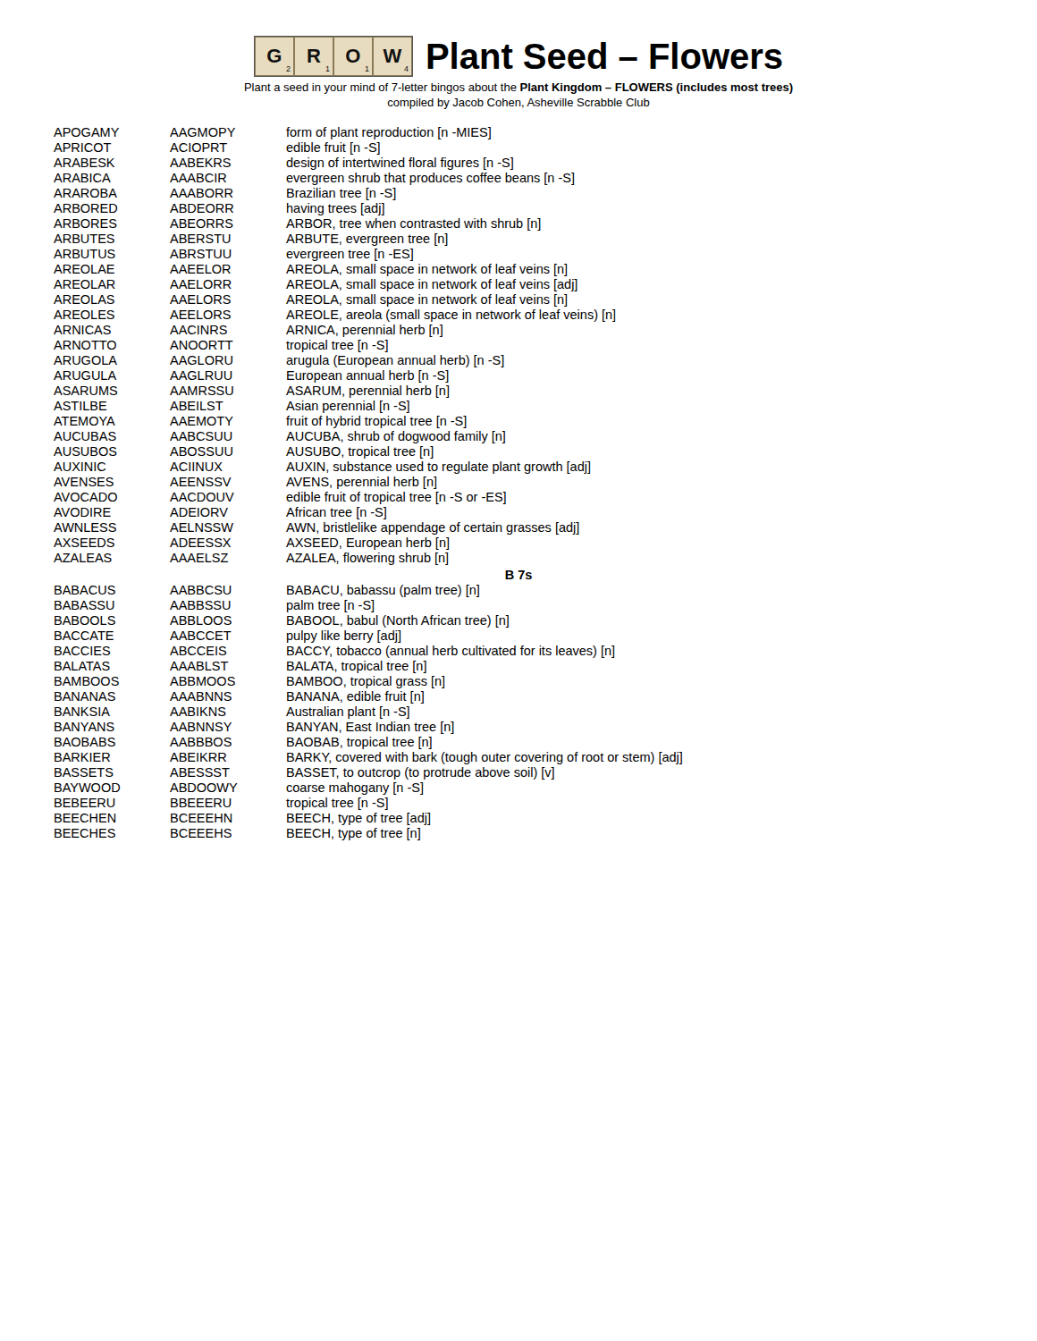G2 R1 O1 W4
Plant Seed – Flowers
Plant a seed in your mind of 7-letter bingos about the Plant Kingdom – FLOWERS (includes most trees)
compiled by Jacob Cohen, Asheville Scrabble Club
| APOGAMY | AAGMOPY | form of plant reproduction [n -MIES] |
| APRICOT | ACIOPRT | edible fruit [n -S] |
| ARABESK | AABEKRS | design of intertwined floral figures [n -S] |
| ARABICA | AAABCIR | evergreen shrub that produces coffee beans [n -S] |
| ARAROBA | AAABORR | Brazilian tree [n -S] |
| ARBORED | ABDEORR | having trees [adj] |
| ARBORES | ABEORRS | ARBOR, tree when contrasted with shrub [n] |
| ARBUTES | ABERSTU | ARBUTE, evergreen tree [n] |
| ARBUTUS | ABRSTUU | evergreen tree [n -ES] |
| AREOLAE | AAEELOR | AREOLA, small space in network of leaf veins [n] |
| AREOLAR | AAELORR | AREOLA, small space in network of leaf veins [adj] |
| AREOLAS | AAELORS | AREOLA, small space in network of leaf veins [n] |
| AREOLES | AEELORS | AREOLE, areola (small space in network of leaf veins) [n] |
| ARNICAS | AACINRS | ARNICA, perennial herb [n] |
| ARNOTTO | ANOORTT | tropical tree [n -S] |
| ARUGOLA | AAGLORU | arugula (European annual herb) [n -S] |
| ARUGULA | AAGLRUU | European annual herb [n -S] |
| ASARUMS | AAMRSSU | ASARUM, perennial herb [n] |
| ASTILBE | ABEILST | Asian perennial [n -S] |
| ATEMOYA | AAEMOTY | fruit of hybrid tropical tree [n -S] |
| AUCUBAS | AABCSUU | AUCUBA, shrub of dogwood family [n] |
| AUSUBOS | ABOSSUU | AUSUBO, tropical tree [n] |
| AUXINIC | ACIINUX | AUXIN, substance used to regulate plant growth [adj] |
| AVENSES | AEENSSV | AVENS, perennial herb [n] |
| AVOCADO | AACDOUV | edible fruit of tropical tree [n -S or -ES] |
| AVODIRE | ADEIORV | African tree [n -S] |
| AWNLESS | AELNSSW | AWN, bristlelike appendage of certain grasses [adj] |
| AXSEEDS | ADEESSX | AXSEED, European herb [n] |
| AZALEAS | AAAELSZ | AZALEA, flowering shrub [n] |
| B 7s |
| BABACUS | AABBCSU | BABACU, babassu (palm tree) [n] |
| BABASSU | AABBSSU | palm tree [n -S] |
| BABOOLS | ABBLOOS | BABOOL, babul (North African tree) [n] |
| BACCATE | AABCCET | pulpy like berry [adj] |
| BACCIES | ABCCEIS | BACCY, tobacco (annual herb cultivated for its leaves) [n] |
| BALATAS | AAABLST | BALATA, tropical tree [n] |
| BAMBOOS | ABBMOOS | BAMBOO, tropical grass [n] |
| BANANAS | AAABNNS | BANANA, edible fruit [n] |
| BANKSIA | AABIKNS | Australian plant [n -S] |
| BANYANS | AABNNSY | BANYAN, East Indian tree [n] |
| BAOBABS | AABBBOS | BAOBAB, tropical tree [n] |
| BARKIER | ABEIKRR | BARKY, covered with bark (tough outer covering of root or stem) [adj] |
| BASSETS | ABESSST | BASSET, to outcrop (to protrude above soil) [v] |
| BAYWOOD | ABDOOWY | coarse mahogany [n -S] |
| BEBEERU | BBEEERU | tropical tree [n -S] |
| BEECHEN | BCEEEHN | BEECH, type of tree [adj] |
| BEECHES | BCEEEHS | BEECH, type of tree [n] |